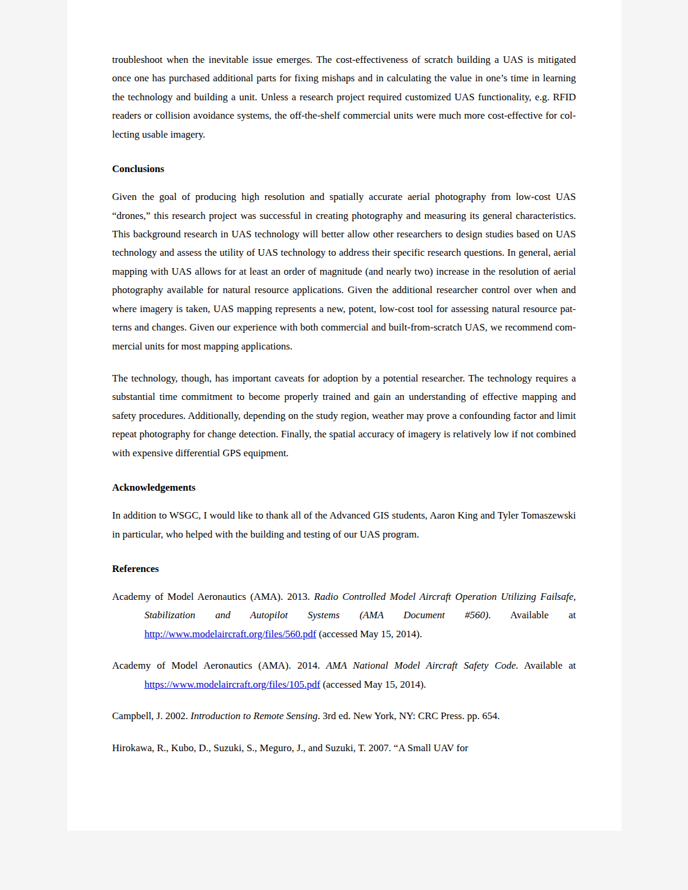troubleshoot when the inevitable issue emerges. The cost-effectiveness of scratch building a UAS is mitigated once one has purchased additional parts for fixing mishaps and in calculating the value in one’s time in learning the technology and building a unit. Unless a research project required customized UAS functionality, e.g. RFID readers or collision avoidance systems, the off-the-shelf commercial units were much more cost-effective for collecting usable imagery.
Conclusions
Given the goal of producing high resolution and spatially accurate aerial photography from low-cost UAS “drones,” this research project was successful in creating photography and measuring its general characteristics. This background research in UAS technology will better allow other researchers to design studies based on UAS technology and assess the utility of UAS technology to address their specific research questions. In general, aerial mapping with UAS allows for at least an order of magnitude (and nearly two) increase in the resolution of aerial photography available for natural resource applications. Given the additional researcher control over when and where imagery is taken, UAS mapping represents a new, potent, low-cost tool for assessing natural resource patterns and changes. Given our experience with both commercial and built-from-scratch UAS, we recommend commercial units for most mapping applications.
The technology, though, has important caveats for adoption by a potential researcher. The technology requires a substantial time commitment to become properly trained and gain an understanding of effective mapping and safety procedures. Additionally, depending on the study region, weather may prove a confounding factor and limit repeat photography for change detection. Finally, the spatial accuracy of imagery is relatively low if not combined with expensive differential GPS equipment.
Acknowledgements
In addition to WSGC, I would like to thank all of the Advanced GIS students, Aaron King and Tyler Tomaszewski in particular, who helped with the building and testing of our UAS program.
References
Academy of Model Aeronautics (AMA). 2013. Radio Controlled Model Aircraft Operation Utilizing Failsafe, Stabilization and Autopilot Systems (AMA Document #560). Available at http://www.modelaircraft.org/files/560.pdf (accessed May 15, 2014).
Academy of Model Aeronautics (AMA). 2014. AMA National Model Aircraft Safety Code. Available at https://www.modelaircraft.org/files/105.pdf (accessed May 15, 2014).
Campbell, J. 2002. Introduction to Remote Sensing. 3rd ed. New York, NY: CRC Press. pp. 654.
Hirokawa, R., Kubo, D., Suzuki, S., Meguro, J., and Suzuki, T. 2007. “A Small UAV for